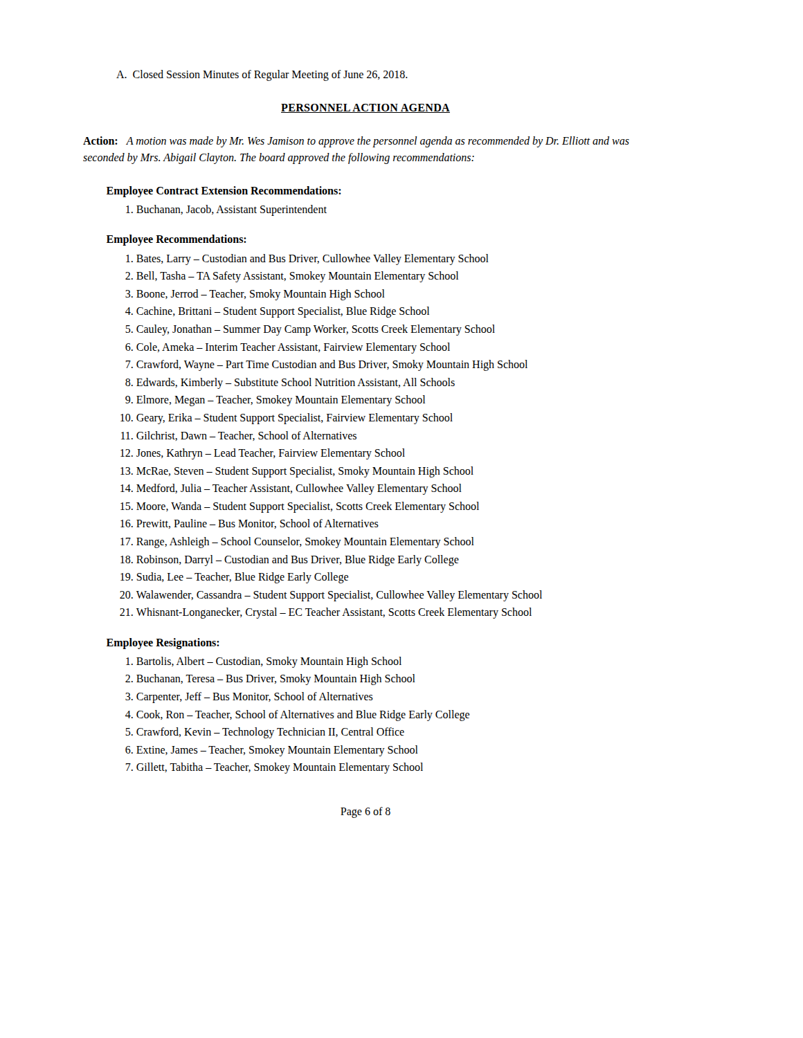A. Closed Session Minutes of Regular Meeting of June 26, 2018.
PERSONNEL ACTION AGENDA
Action: A motion was made by Mr. Wes Jamison to approve the personnel agenda as recommended by Dr. Elliott and was seconded by Mrs. Abigail Clayton. The board approved the following recommendations:
Employee Contract Extension Recommendations:
Buchanan, Jacob, Assistant Superintendent
Employee Recommendations:
Bates, Larry – Custodian and Bus Driver, Cullowhee Valley Elementary School
Bell, Tasha – TA Safety Assistant, Smokey Mountain Elementary School
Boone, Jerrod – Teacher, Smoky Mountain High School
Cachine, Brittani – Student Support Specialist, Blue Ridge School
Cauley, Jonathan – Summer Day Camp Worker, Scotts Creek Elementary School
Cole, Ameka – Interim Teacher Assistant, Fairview Elementary School
Crawford, Wayne – Part Time Custodian and Bus Driver, Smoky Mountain High School
Edwards, Kimberly – Substitute School Nutrition Assistant, All Schools
Elmore, Megan – Teacher, Smokey Mountain Elementary School
Geary, Erika – Student Support Specialist, Fairview Elementary School
Gilchrist, Dawn – Teacher, School of Alternatives
Jones, Kathryn – Lead Teacher, Fairview Elementary School
McRae, Steven – Student Support Specialist, Smoky Mountain High School
Medford, Julia – Teacher Assistant, Cullowhee Valley Elementary School
Moore, Wanda – Student Support Specialist, Scotts Creek Elementary School
Prewitt, Pauline – Bus Monitor, School of Alternatives
Range, Ashleigh – School Counselor, Smokey Mountain Elementary School
Robinson, Darryl – Custodian and Bus Driver, Blue Ridge Early College
Sudia, Lee – Teacher, Blue Ridge Early College
Walawender, Cassandra – Student Support Specialist, Cullowhee Valley Elementary School
Whisnant-Longanecker, Crystal – EC Teacher Assistant, Scotts Creek Elementary School
Employee Resignations:
Bartolis, Albert – Custodian, Smoky Mountain High School
Buchanan, Teresa – Bus Driver, Smoky Mountain High School
Carpenter, Jeff – Bus Monitor, School of Alternatives
Cook, Ron – Teacher, School of Alternatives and Blue Ridge Early College
Crawford, Kevin – Technology Technician II, Central Office
Extine, James – Teacher, Smokey Mountain Elementary School
Gillett, Tabitha – Teacher, Smokey Mountain Elementary School
Page 6 of 8